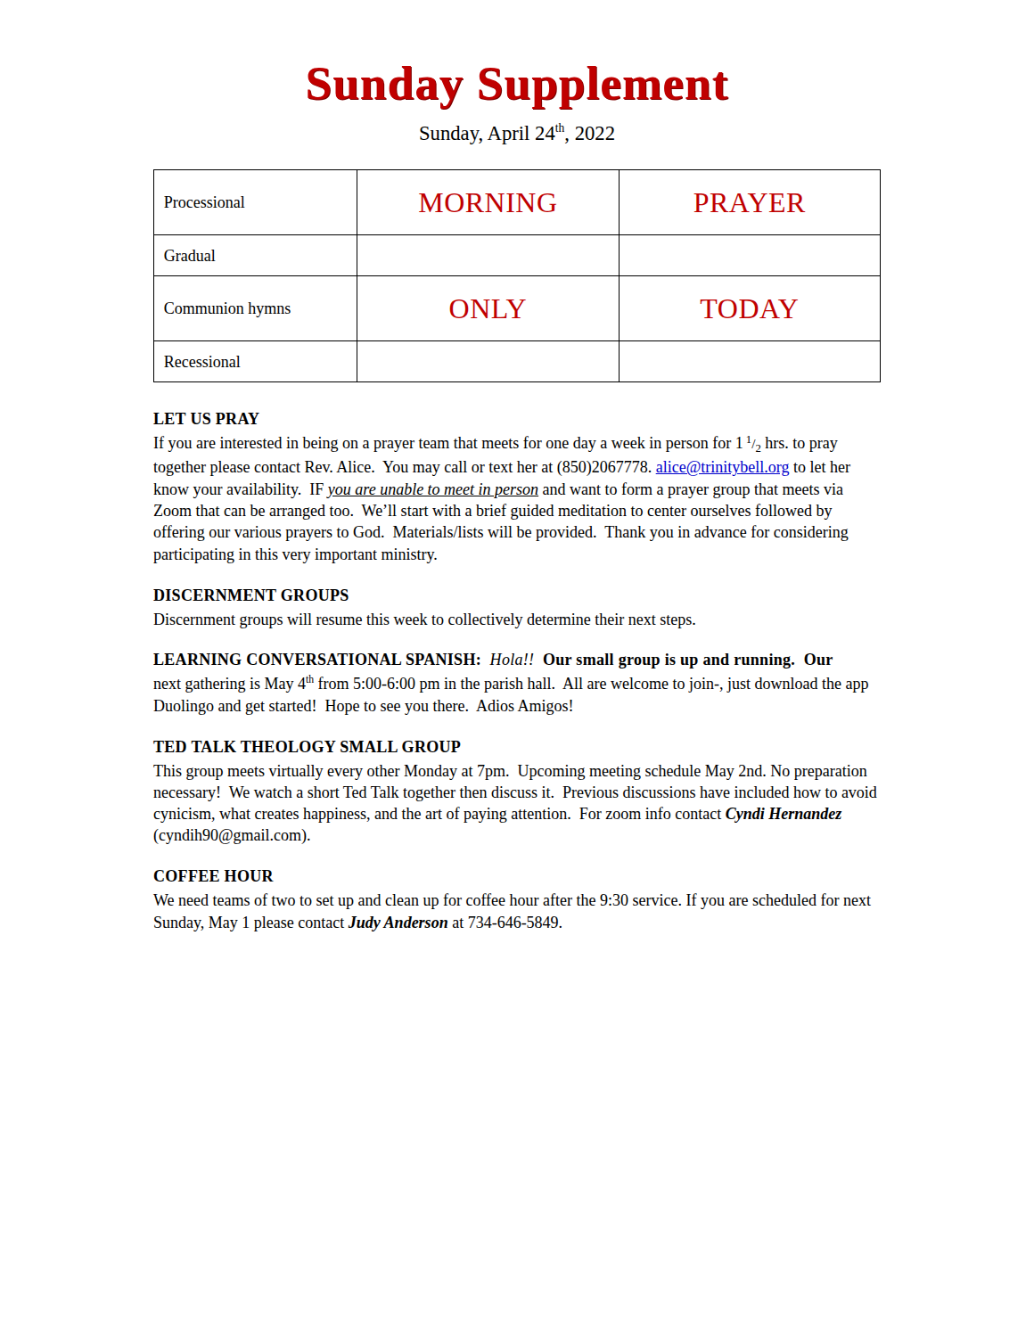Sunday Supplement
Sunday, April 24th, 2022
| Processional | MORNING | PRAYER |
| Gradual | | |
| Communion hymns | ONLY | TODAY |
| Recessional | | |
LET US PRAY
If you are interested in being on a prayer team that meets for one day a week in person for 1 1/2 hrs. to pray together please contact Rev. Alice. You may call or text her at (850)2067778. alice@trinitybell.org to let her know your availability. IF you are unable to meet in person and want to form a prayer group that meets via Zoom that can be arranged too. We’ll start with a brief guided meditation to center ourselves followed by offering our various prayers to God. Materials/lists will be provided. Thank you in advance for considering participating in this very important ministry.
DISCERNMENT GROUPS
Discernment groups will resume this week to collectively determine their next steps.
LEARNING CONVERSATIONAL SPANISH: Hola!! Our small group is up and running. Our
next gathering is May 4th from 5:00-6:00 pm in the parish hall. All are welcome to join-, just download the app Duolingo and get started! Hope to see you there. Adios Amigos!
TED TALK THEOLOGY SMALL GROUP
This group meets virtually every other Monday at 7pm. Upcoming meeting schedule May 2nd. No preparation necessary! We watch a short Ted Talk together then discuss it. Previous discussions have included how to avoid cynicism, what creates happiness, and the art of paying attention. For zoom info contact Cyndi Hernandez (cyndih90@gmail.com).
COFFEE HOUR
We need teams of two to set up and clean up for coffee hour after the 9:30 service. If you are scheduled for next Sunday, May 1 please contact Judy Anderson at 734-646-5849.